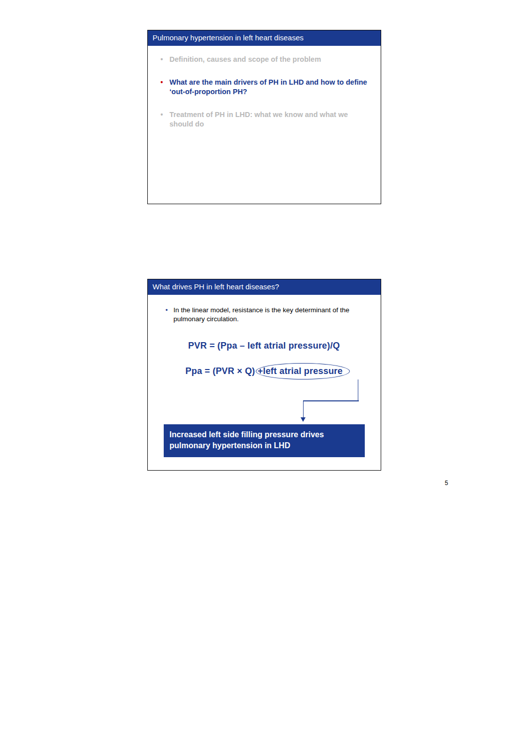Pulmonary hypertension in left heart diseases
Definition, causes and scope of the problem
What are the main drivers of PH in LHD and how to define ‘out-of-proportion PH?
Treatment of PH in LHD: what we know and what we should do
What drives PH in left heart diseases?
In the linear model, resistance is the key determinant of the pulmonary circulation.
PVR = (Ppa – left atrial pressure)/Q
Ppa = (PVR × Q) +left atrial pressure
Increased left side filling pressure drives pulmonary hypertension in LHD
5